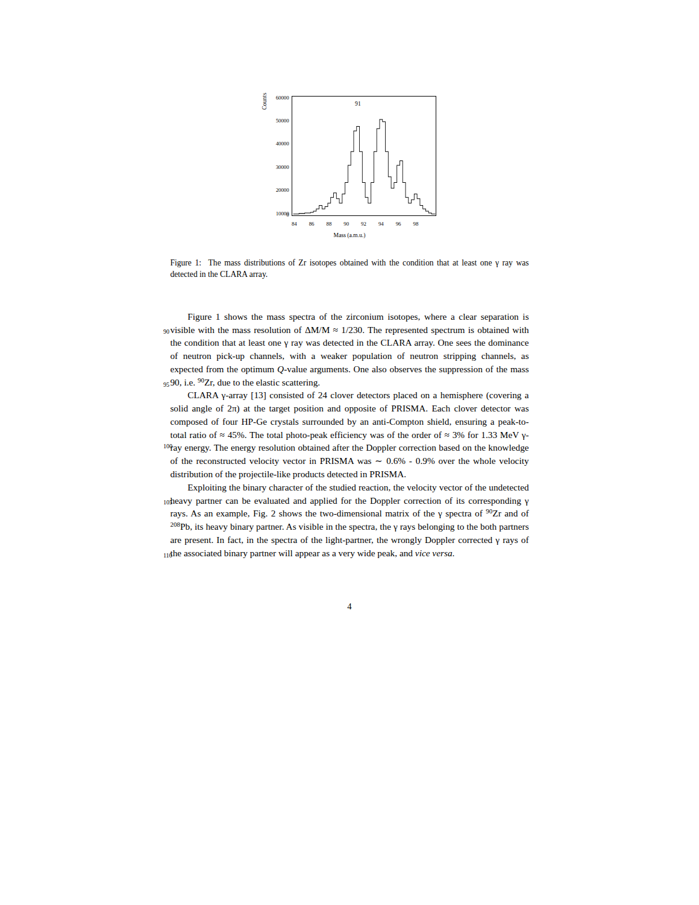Counts
60000
50000
40000
30000
20000
10000
0
0
0
91
84
86
88
90
92
94
96
98
Mass (a.m.u.)
Figure 1: The mass distributions of Zr isotopes obtained with the condition that at least one γ ray was detected in the CLARA array.
Figure 1 shows the mass spectra of the zirconium isotopes, where a clear separation is visible with the mass resolution of ΔM/M ≈ 1/230. The represented spectrum is obtained with the condition that at least one γ ray was detected in the CLARA array. One sees the dominance of neutron pick-up channels, with a weaker population of neutron stripping channels, as expected from the optimum Q-value arguments. One also observes the suppression of the mass 90, i.e. 90Zr, due to the elastic scattering. 90 95
CLARA γ-array [13] consisted of 24 clover detectors placed on a hemisphere (covering a solid angle of 2π) at the target position and opposite of PRISMA. Each clover detector was composed of four HP-Ge crystals surrounded by an anti-Compton shield, ensuring a peak-to-total ratio of ≈ 45%. The total photo-peak efficiency was of the order of ≈ 3% for 1.33 MeV γ-ray energy. The energy resolution obtained after the Doppler correction based on the knowledge of the reconstructed velocity vector in PRISMA was ∼ 0.6% - 0.9% over the whole velocity distribution of the projectile-like products detected in PRISMA. 100
Exploiting the binary character of the studied reaction, the velocity vector of the undetected heavy partner can be evaluated and applied for the Doppler correction of its corresponding γ rays. As an example, Fig. 2 shows the two-dimensional matrix of the γ spectra of 90Zr and of 208Pb, its heavy binary partner. As visible in the spectra, the γ rays belonging to the both partners are present. In fact, in the spectra of the light-partner, the wrongly Doppler corrected γ rays of the associated binary partner will appear as a very wide peak, and vice versa. 105 110
4